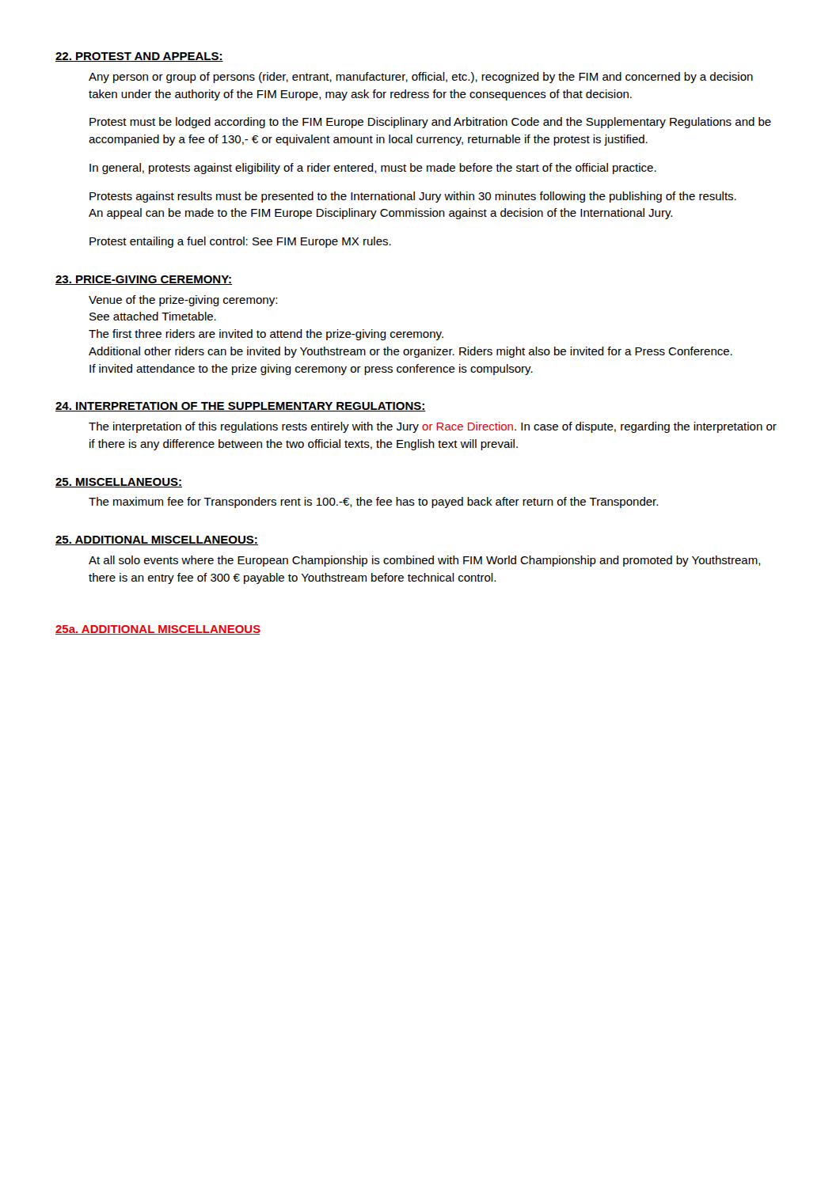22. PROTEST AND APPEALS:
Any person or group of persons (rider, entrant, manufacturer, official, etc.), recognized by the FIM and concerned by a decision taken under the authority of the FIM Europe, may ask for redress for the consequences of that decision.
Protest must be lodged according to the FIM Europe Disciplinary and Arbitration Code and the Supplementary Regulations and be accompanied by a fee of 130,- € or equivalent amount in local currency, returnable if the protest is justified.
In general, protests against eligibility of a rider entered, must be made before the start of the official practice.
Protests against results must be presented to the International Jury within 30 minutes following the publishing of the results.
An appeal can be made to the FIM Europe Disciplinary Commission against a decision of the International Jury.
Protest entailing a fuel control: See FIM Europe MX rules.
23. PRICE-GIVING CEREMONY:
Venue of the prize-giving ceremony:
See attached Timetable.
The first three riders are invited to attend the prize-giving ceremony.
Additional other riders can be invited by Youthstream or the organizer. Riders might also be invited for a Press Conference.
If invited attendance to the prize giving ceremony or press conference is compulsory.
24. INTERPRETATION OF THE SUPPLEMENTARY REGULATIONS:
The interpretation of this regulations rests entirely with the Jury or Race Direction. In case of dispute, regarding the interpretation or if there is any difference between the two official texts, the English text will prevail.
25. MISCELLANEOUS:
The maximum fee for Transponders rent is 100.-€, the fee has to payed back after return of the Transponder.
25. ADDITIONAL MISCELLANEOUS:
At all solo events where the European Championship is combined with FIM World Championship and promoted by Youthstream, there is an entry fee of 300 € payable to Youthstream before technical control.
25a. ADDITIONAL MISCELLANEOUS